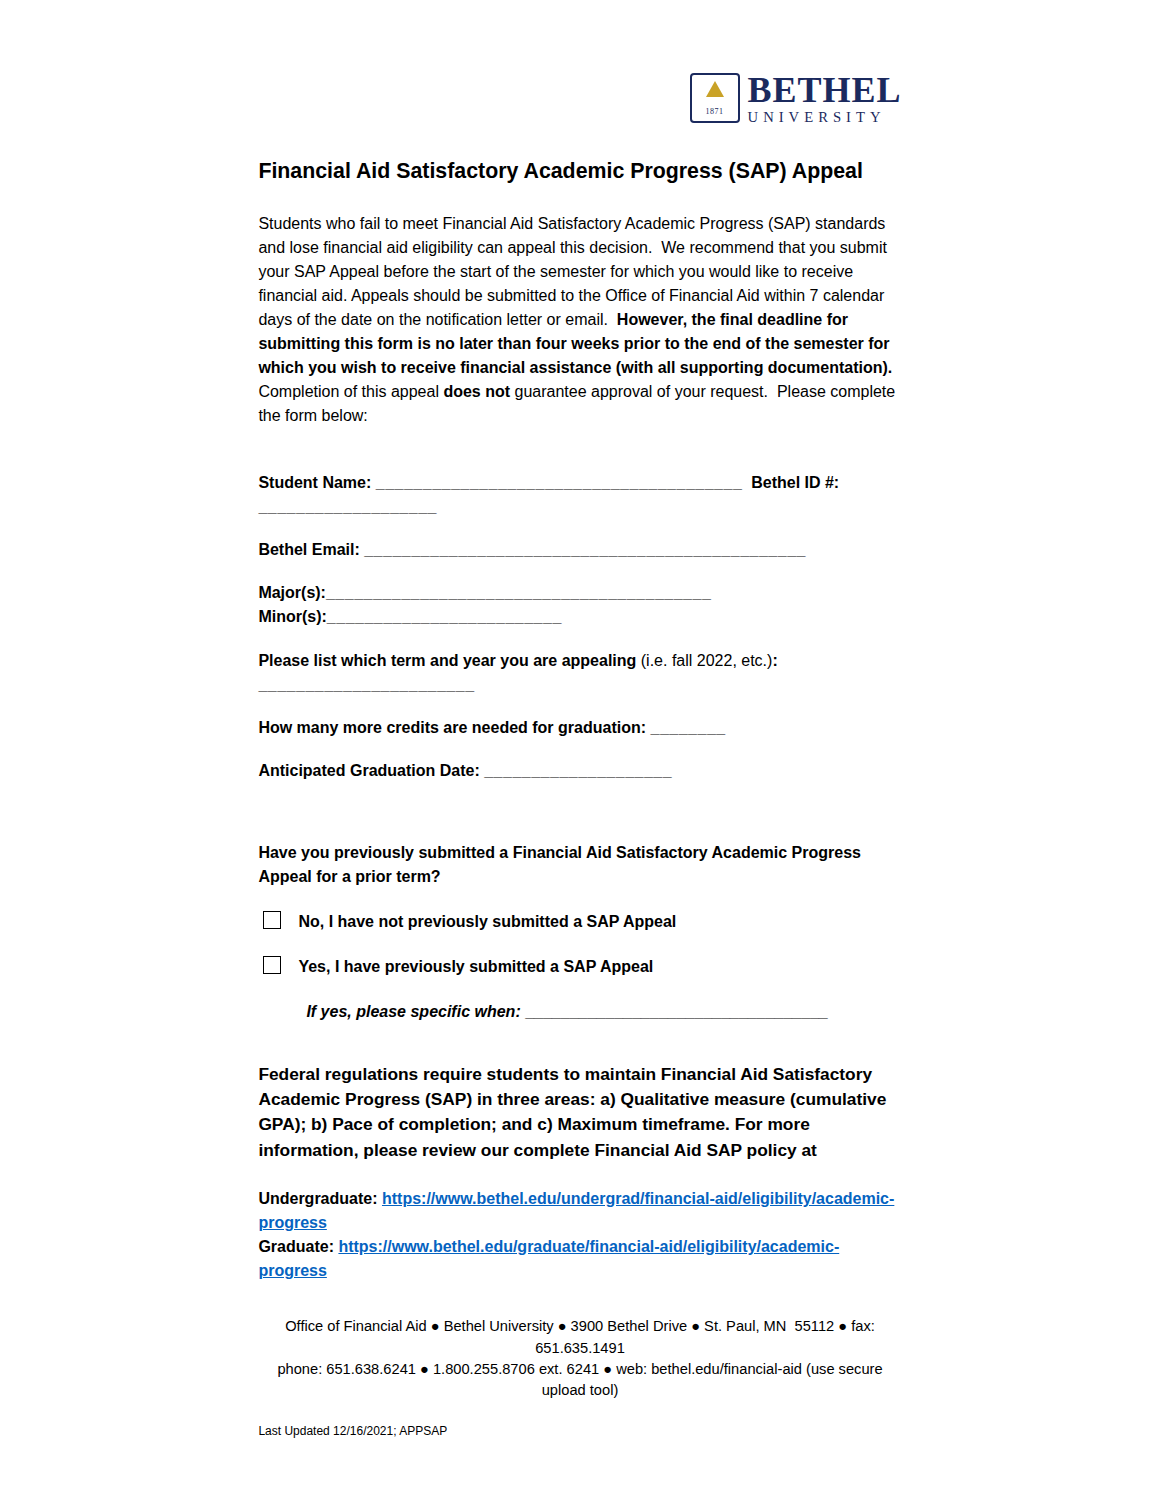BETHEL UNIVERSITY
Financial Aid Satisfactory Academic Progress (SAP) Appeal
Students who fail to meet Financial Aid Satisfactory Academic Progress (SAP) standards and lose financial aid eligibility can appeal this decision. We recommend that you submit your SAP Appeal before the start of the semester for which you would like to receive financial aid. Appeals should be submitted to the Office of Financial Aid within 7 calendar days of the date on the notification letter or email. However, the final deadline for submitting this form is no later than four weeks prior to the end of the semester for which you wish to receive financial assistance (with all supporting documentation). Completion of this appeal does not guarantee approval of your request. Please complete the form below:
Student Name: _______________________________________ Bethel ID #: ___________________
Bethel Email: _______________________________________________
Major(s):_________________________________________ Minor(s):_________________________
Please list which term and year you are appealing (i.e. fall 2022, etc.): _______________________
How many more credits are needed for graduation: ________
Anticipated Graduation Date: ____________________
Have you previously submitted a Financial Aid Satisfactory Academic Progress Appeal for a prior term?
No, I have not previously submitted a SAP Appeal
Yes, I have previously submitted a SAP Appeal
If yes, please specific when: __________________________________
Federal regulations require students to maintain Financial Aid Satisfactory Academic Progress (SAP) in three areas: a) Qualitative measure (cumulative GPA); b) Pace of completion; and c) Maximum timeframe. For more information, please review our complete Financial Aid SAP policy at
Undergraduate: https://www.bethel.edu/undergrad/financial-aid/eligibility/academic-progress
Graduate: https://www.bethel.edu/graduate/financial-aid/eligibility/academic-progress
Office of Financial Aid ● Bethel University ● 3900 Bethel Drive ● St. Paul, MN 55112 ● fax: 651.635.1491
phone: 651.638.6241 ● 1.800.255.8706 ext. 6241 ● web: bethel.edu/financial-aid (use secure upload tool)
Last Updated 12/16/2021; APPSAP